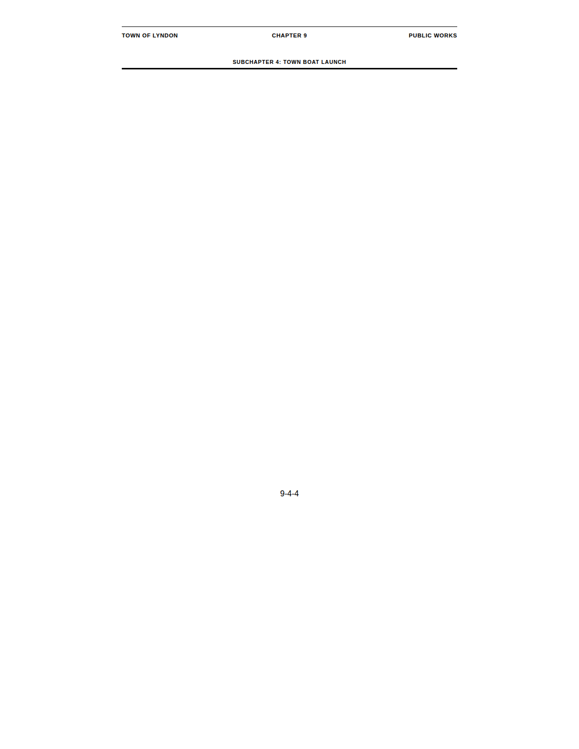Town of Lyndon
Chapter 9
Public Works
Subchapter 4: Town Boat Launch
9-4-4